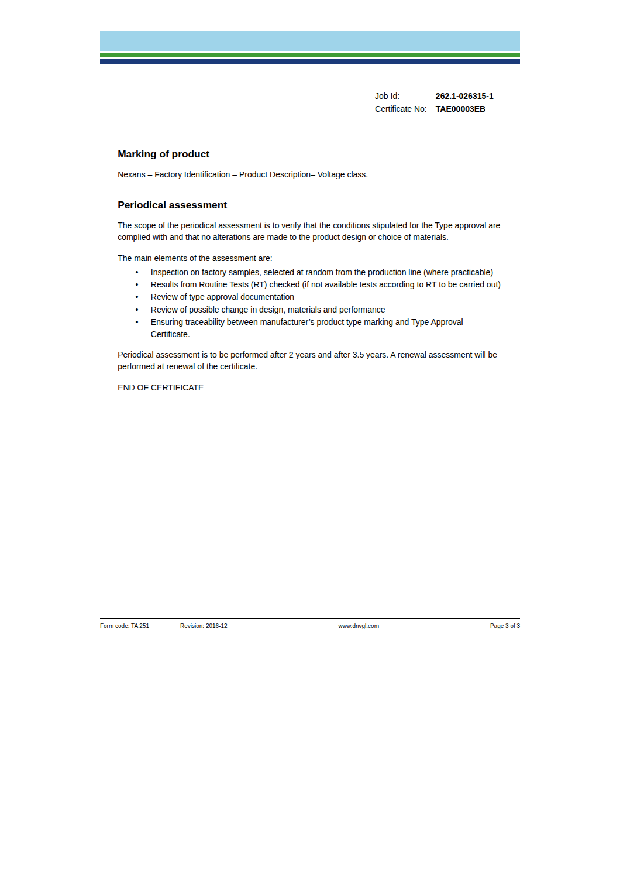| Job Id: | 262.1-026315-1 |
| Certificate No: | TAE00003EB |
Marking of product
Nexans – Factory Identification – Product Description– Voltage class.
Periodical assessment
The scope of the periodical assessment is to verify that the conditions stipulated for the Type approval are complied with and that no alterations are made to the product design or choice of materials.
The main elements of the assessment are:
Inspection on factory samples, selected at random from the production line (where practicable)
Results from Routine Tests (RT) checked (if not available tests according to RT to be carried out)
Review of type approval documentation
Review of possible change in design, materials and performance
Ensuring traceability between manufacturer’s product type marking and Type Approval Certificate.
Periodical assessment is to be performed after 2 years and after 3.5 years. A renewal assessment will be performed at renewal of the certificate.
END OF CERTIFICATE
Form code: TA 251 Revision: 2016-12 www.dnvgl.com Page 3 of 3